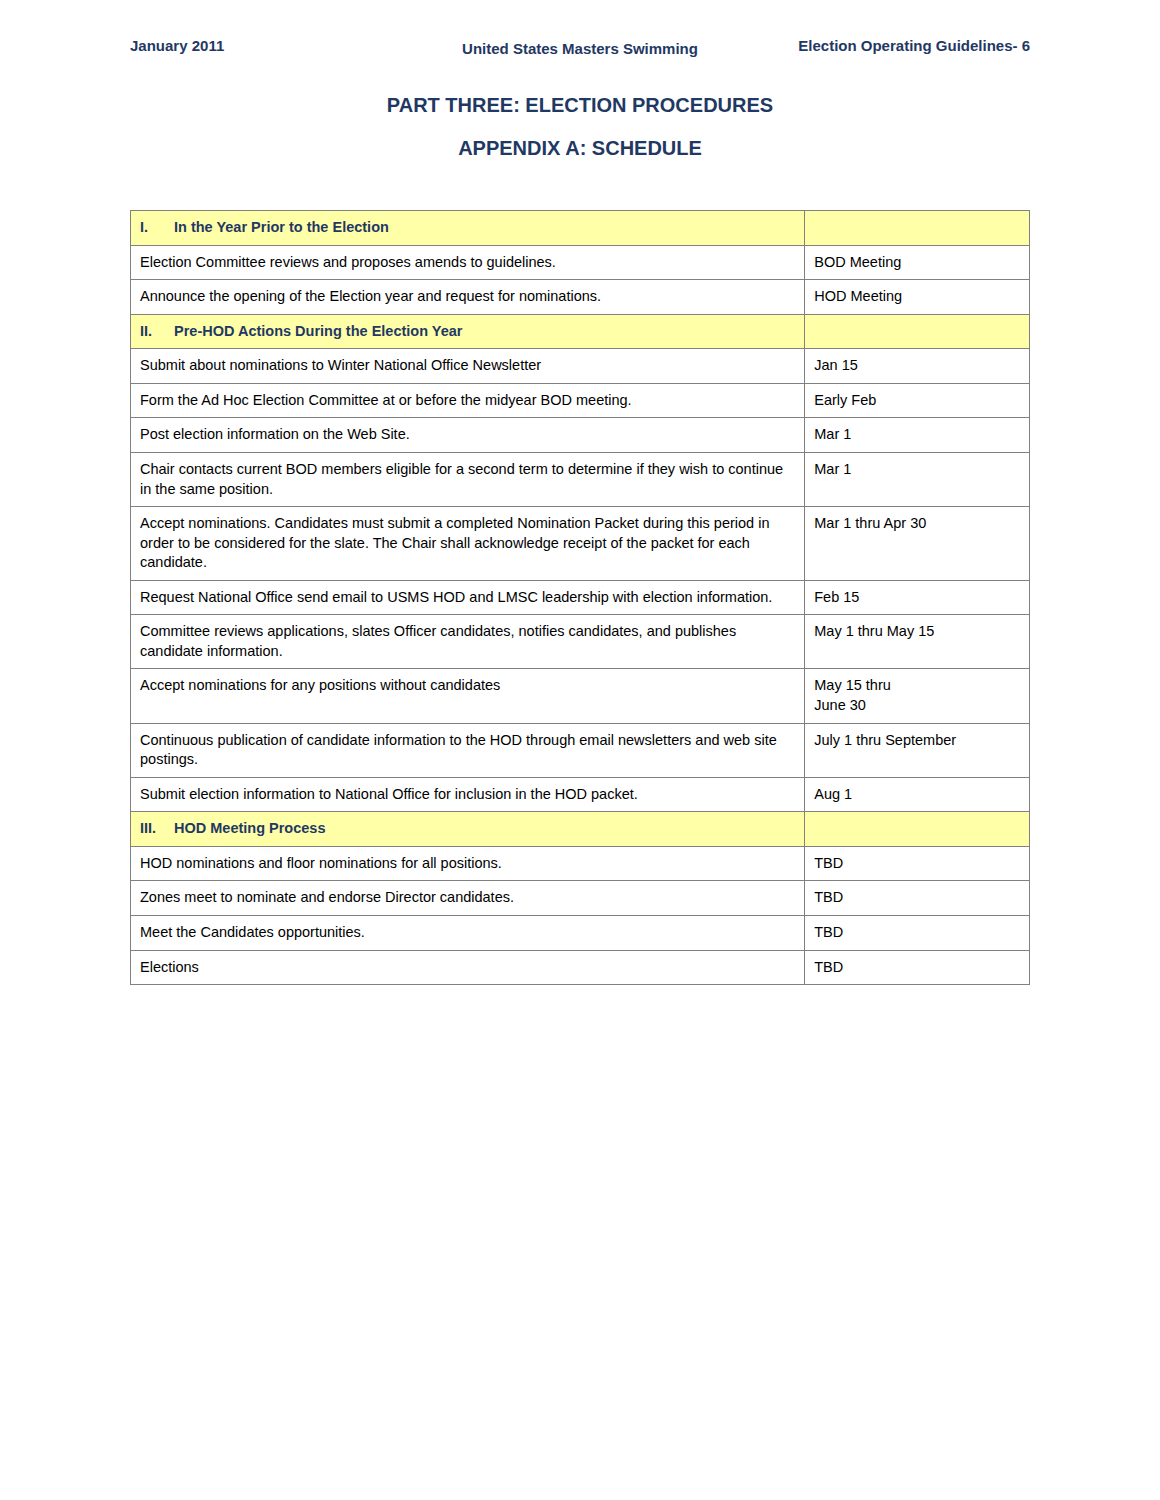United States Masters Swimming
January 2011
Election Operating Guidelines- 6
PART THREE: ELECTION PROCEDURES
APPENDIX A: SCHEDULE
| I. In the Year Prior to the Election | |
| Election Committee reviews and proposes amends to guidelines. | BOD Meeting |
| Announce the opening of the Election year and request for nominations. | HOD Meeting |
| II. Pre-HOD Actions During the Election Year | |
| Submit about nominations to Winter National Office Newsletter | Jan 15 |
| Form the Ad Hoc Election Committee at or before the midyear BOD meeting. | Early Feb |
| Post election information on the Web Site. | Mar 1 |
| Chair contacts current BOD members eligible for a second term to determine if they wish to continue in the same position. | Mar 1 |
| Accept nominations. Candidates must submit a completed Nomination Packet during this period in order to be considered for the slate. The Chair shall acknowledge receipt of the packet for each candidate. | Mar 1 thru Apr 30 |
| Request National Office send email to USMS HOD and LMSC leadership with election information. | Feb 15 |
| Committee reviews applications, slates Officer candidates, notifies candidates, and publishes candidate information. | May 1 thru May 15 |
| Accept nominations for any positions without candidates | May 15 thru June 30 |
| Continuous publication of candidate information to the HOD through email newsletters and web site postings. | July 1 thru September |
| Submit election information to National Office for inclusion in the HOD packet. | Aug 1 |
| III. HOD Meeting Process | |
| HOD nominations and floor nominations for all positions. | TBD |
| Zones meet to nominate and endorse Director candidates. | TBD |
| Meet the Candidates opportunities. | TBD |
| Elections | TBD |